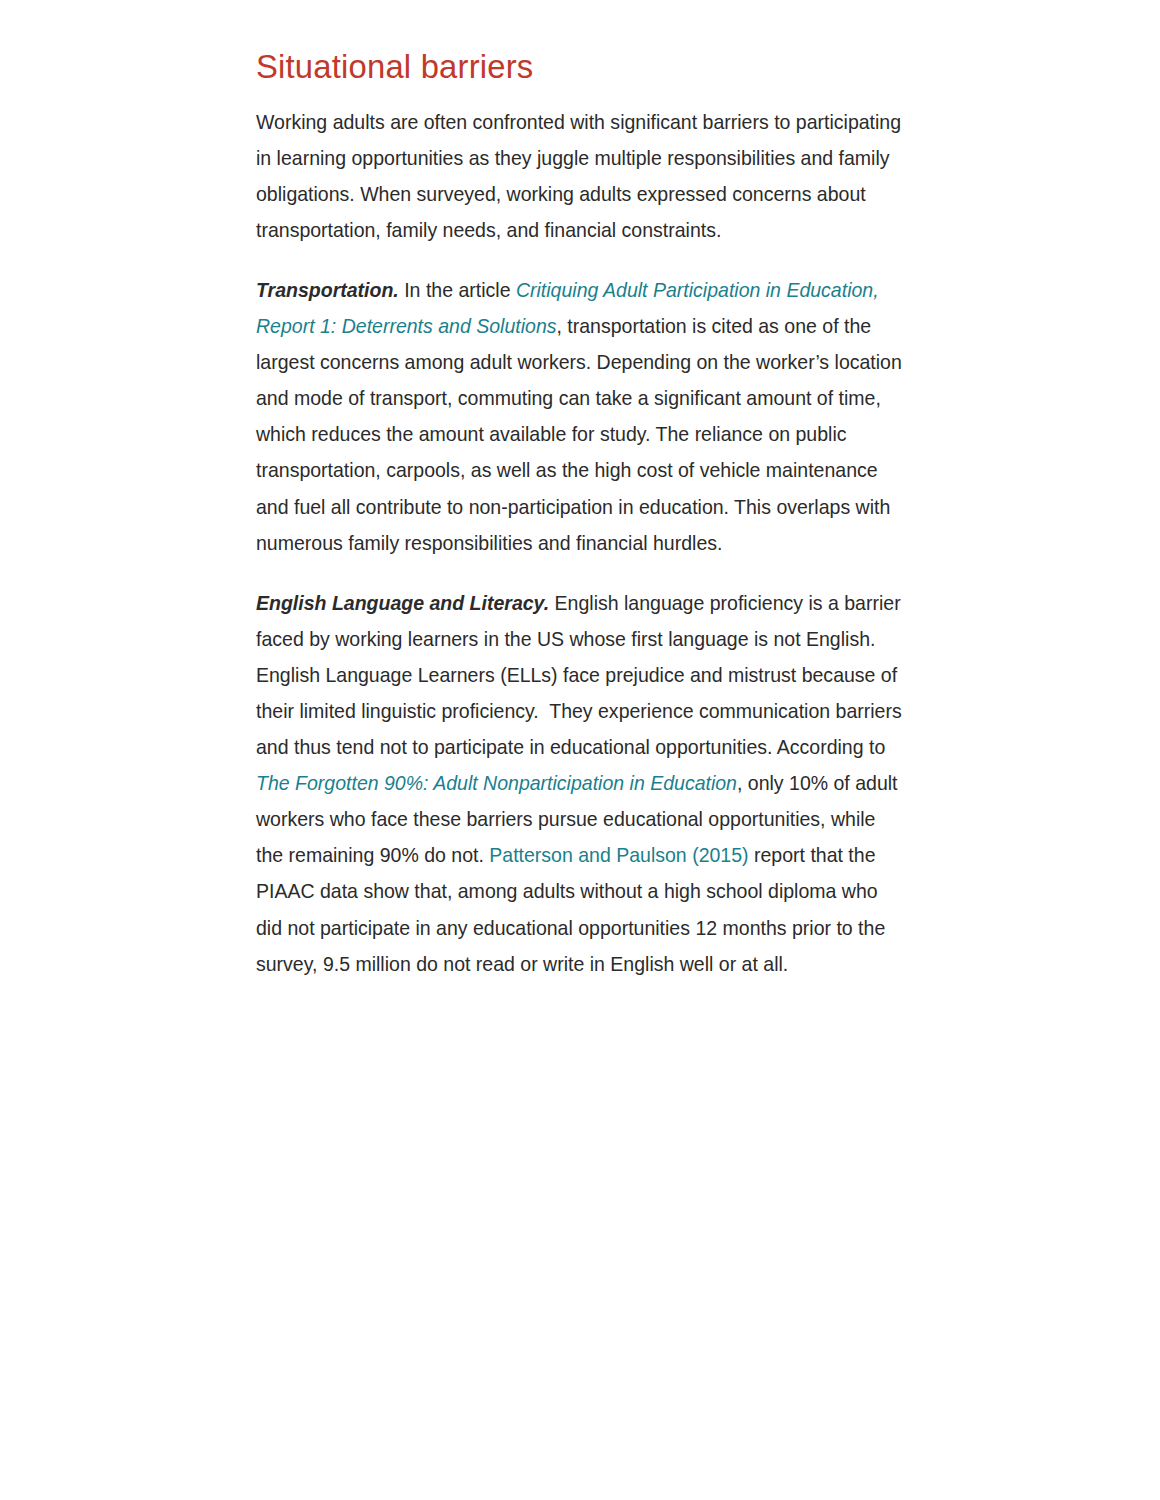Situational barriers
Working adults are often confronted with significant barriers to participating in learning opportunities as they juggle multiple responsibilities and family obligations. When surveyed, working adults expressed concerns about transportation, family needs, and financial constraints.
Transportation. In the article Critiquing Adult Participation in Education, Report 1: Deterrents and Solutions, transportation is cited as one of the largest concerns among adult workers. Depending on the worker’s location and mode of transport, commuting can take a significant amount of time, which reduces the amount available for study. The reliance on public transportation, carpools, as well as the high cost of vehicle maintenance and fuel all contribute to non-participation in education. This overlaps with numerous family responsibilities and financial hurdles.
English Language and Literacy. English language proficiency is a barrier faced by working learners in the US whose first language is not English. English Language Learners (ELLs) face prejudice and mistrust because of their limited linguistic proficiency. They experience communication barriers and thus tend not to participate in educational opportunities. According to The Forgotten 90%: Adult Nonparticipation in Education, only 10% of adult workers who face these barriers pursue educational opportunities, while the remaining 90% do not. Patterson and Paulson (2015) report that the PIAAC data show that, among adults without a high school diploma who did not participate in any educational opportunities 12 months prior to the survey, 9.5 million do not read or write in English well or at all.